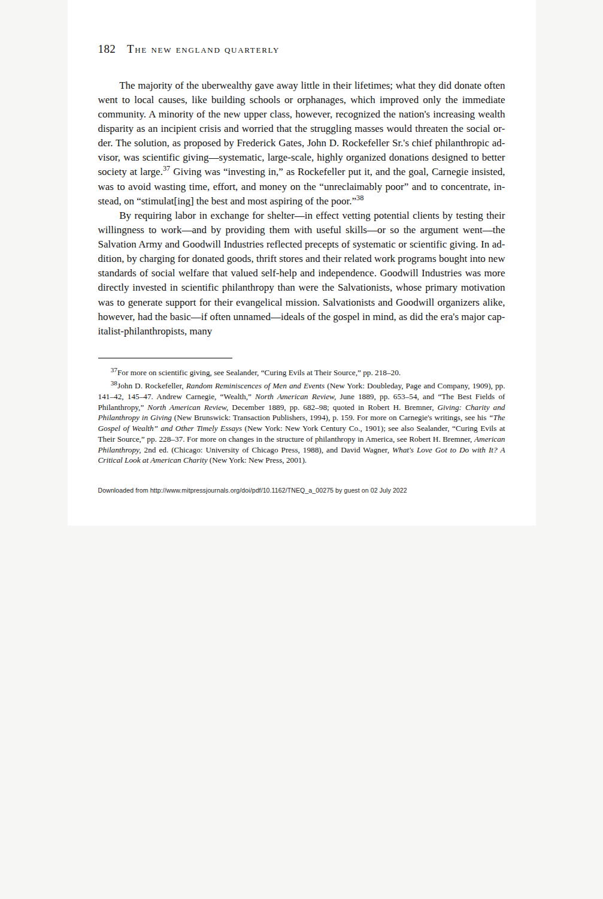182 The New England Quarterly
The majority of the uberwealthy gave away little in their lifetimes; what they did donate often went to local causes, like building schools or orphanages, which improved only the immediate community. A minority of the new upper class, however, recognized the nation's increasing wealth disparity as an incipient crisis and worried that the struggling masses would threaten the social order. The solution, as proposed by Frederick Gates, John D. Rockefeller Sr.'s chief philanthropic advisor, was scientific giving—systematic, large-scale, highly organized donations designed to better society at large.37 Giving was “investing in,” as Rockefeller put it, and the goal, Carnegie insisted, was to avoid wasting time, effort, and money on the “unreclaimably poor” and to concentrate, instead, on “stimulat[ing] the best and most aspiring of the poor.”38
By requiring labor in exchange for shelter—in effect vetting potential clients by testing their willingness to work—and by providing them with useful skills—or so the argument went—the Salvation Army and Goodwill Industries reflected precepts of systematic or scientific giving. In addition, by charging for donated goods, thrift stores and their related work programs bought into new standards of social welfare that valued self-help and independence. Goodwill Industries was more directly invested in scientific philanthropy than were the Salvationists, whose primary motivation was to generate support for their evangelical mission. Salvationists and Goodwill organizers alike, however, had the basic—if often unnamed—ideals of the gospel in mind, as did the era's major capitalist-philanthropists, many
37For more on scientific giving, see Sealander, “Curing Evils at Their Source,” pp. 218–20.
38John D. Rockefeller, Random Reminiscences of Men and Events (New York: Doubleday, Page and Company, 1909), pp. 141–42, 145–47. Andrew Carnegie, “Wealth,” North American Review, June 1889, pp. 653–54, and “The Best Fields of Philanthropy,” North American Review, December 1889, pp. 682–98; quoted in Robert H. Bremner, Giving: Charity and Philanthropy in Giving (New Brunswick: Transaction Publishers, 1994), p. 159. For more on Carnegie's writings, see his “The Gospel of Wealth” and Other Timely Essays (New York: New York Century Co., 1901); see also Sealander, “Curing Evils at Their Source,” pp. 228–37. For more on changes in the structure of philanthropy in America, see Robert H. Bremner, American Philanthropy, 2nd ed. (Chicago: University of Chicago Press, 1988), and David Wagner, What's Love Got to Do with It? A Critical Look at American Charity (New York: New Press, 2001).
Downloaded from http://www.mitpressjournals.org/doi/pdf/10.1162/TNEQ_a_00275 by guest on 02 July 2022